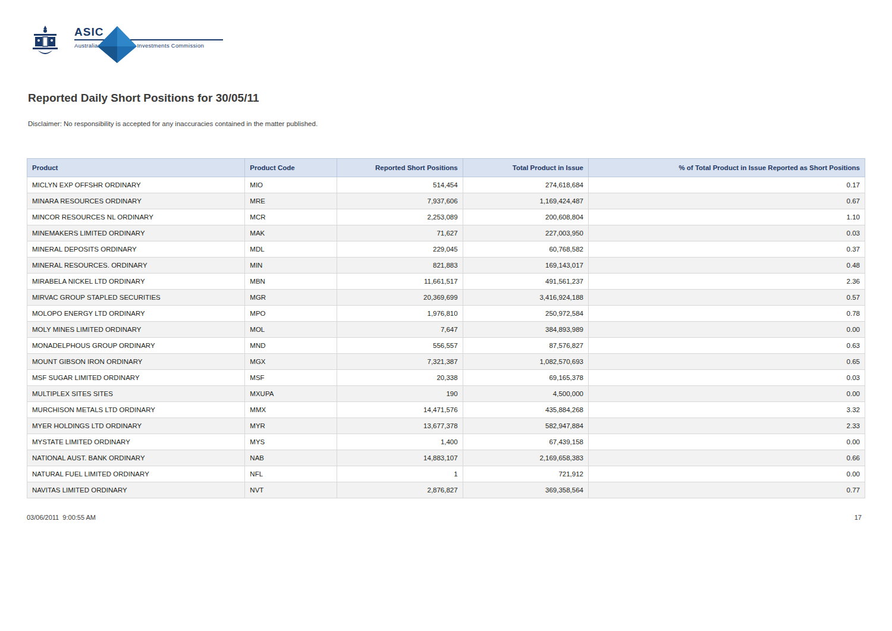ASIC
Australian Securities & Investments Commission
Reported Daily Short Positions for 30/05/11
Disclaimer: No responsibility is accepted for any inaccuracies contained in the matter published.
| Product | Product Code | Reported Short Positions | Total Product in Issue | % of Total Product in Issue Reported as Short Positions |
| --- | --- | --- | --- | --- |
| MICLYN EXP OFFSHR ORDINARY | MIO | 514,454 | 274,618,684 | 0.17 |
| MINARA RESOURCES ORDINARY | MRE | 7,937,606 | 1,169,424,487 | 0.67 |
| MINCOR RESOURCES NL ORDINARY | MCR | 2,253,089 | 200,608,804 | 1.10 |
| MINEMAKERS LIMITED ORDINARY | MAK | 71,627 | 227,003,950 | 0.03 |
| MINERAL DEPOSITS ORDINARY | MDL | 229,045 | 60,768,582 | 0.37 |
| MINERAL RESOURCES. ORDINARY | MIN | 821,883 | 169,143,017 | 0.48 |
| MIRABELA NICKEL LTD ORDINARY | MBN | 11,661,517 | 491,561,237 | 2.36 |
| MIRVAC GROUP STAPLED SECURITIES | MGR | 20,369,699 | 3,416,924,188 | 0.57 |
| MOLOPO ENERGY LTD ORDINARY | MPO | 1,976,810 | 250,972,584 | 0.78 |
| MOLY MINES LIMITED ORDINARY | MOL | 7,647 | 384,893,989 | 0.00 |
| MONADELPHOUS GROUP ORDINARY | MND | 556,557 | 87,576,827 | 0.63 |
| MOUNT GIBSON IRON ORDINARY | MGX | 7,321,387 | 1,082,570,693 | 0.65 |
| MSF SUGAR LIMITED ORDINARY | MSF | 20,338 | 69,165,378 | 0.03 |
| MULTIPLEX SITES SITES | MXUPA | 190 | 4,500,000 | 0.00 |
| MURCHISON METALS LTD ORDINARY | MMX | 14,471,576 | 435,884,268 | 3.32 |
| MYER HOLDINGS LTD ORDINARY | MYR | 13,677,378 | 582,947,884 | 2.33 |
| MYSTATE LIMITED ORDINARY | MYS | 1,400 | 67,439,158 | 0.00 |
| NATIONAL AUST. BANK ORDINARY | NAB | 14,883,107 | 2,169,658,383 | 0.66 |
| NATURAL FUEL LIMITED ORDINARY | NFL | 1 | 721,912 | 0.00 |
| NAVITAS LIMITED ORDINARY | NVT | 2,876,827 | 369,358,564 | 0.77 |
03/06/2011 9:00:55 AM
17